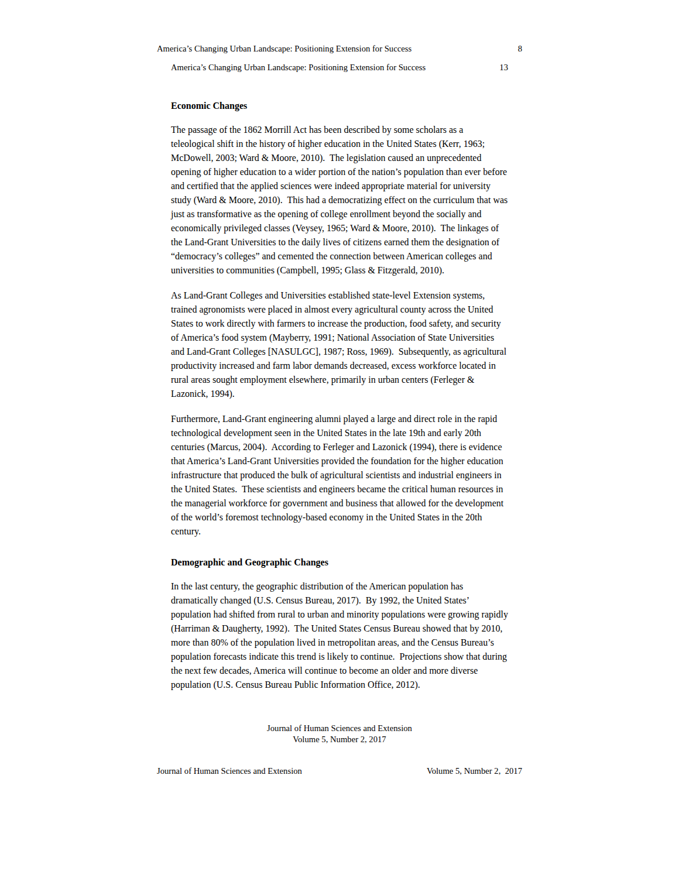America’s Changing Urban Landscape: Positioning Extension for Success 8
America’s Changing Urban Landscape: Positioning Extension for Success 13
Economic Changes
The passage of the 1862 Morrill Act has been described by some scholars as a teleological shift in the history of higher education in the United States (Kerr, 1963; McDowell, 2003; Ward & Moore, 2010). The legislation caused an unprecedented opening of higher education to a wider portion of the nation’s population than ever before and certified that the applied sciences were indeed appropriate material for university study (Ward & Moore, 2010). This had a democratizing effect on the curriculum that was just as transformative as the opening of college enrollment beyond the socially and economically privileged classes (Veysey, 1965; Ward & Moore, 2010). The linkages of the Land-Grant Universities to the daily lives of citizens earned them the designation of “democracy’s colleges” and cemented the connection between American colleges and universities to communities (Campbell, 1995; Glass & Fitzgerald, 2010).
As Land-Grant Colleges and Universities established state-level Extension systems, trained agronomists were placed in almost every agricultural county across the United States to work directly with farmers to increase the production, food safety, and security of America’s food system (Mayberry, 1991; National Association of State Universities and Land-Grant Colleges [NASULGC], 1987; Ross, 1969). Subsequently, as agricultural productivity increased and farm labor demands decreased, excess workforce located in rural areas sought employment elsewhere, primarily in urban centers (Ferleger & Lazonick, 1994).
Furthermore, Land-Grant engineering alumni played a large and direct role in the rapid technological development seen in the United States in the late 19th and early 20th centuries (Marcus, 2004). According to Ferleger and Lazonick (1994), there is evidence that America’s Land-Grant Universities provided the foundation for the higher education infrastructure that produced the bulk of agricultural scientists and industrial engineers in the United States. These scientists and engineers became the critical human resources in the managerial workforce for government and business that allowed for the development of the world’s foremost technology-based economy in the United States in the 20th century.
Demographic and Geographic Changes
In the last century, the geographic distribution of the American population has dramatically changed (U.S. Census Bureau, 2017). By 1992, the United States’ population had shifted from rural to urban and minority populations were growing rapidly (Harriman & Daugherty, 1992). The United States Census Bureau showed that by 2010, more than 80% of the population lived in metropolitan areas, and the Census Bureau’s population forecasts indicate this trend is likely to continue. Projections show that during the next few decades, America will continue to become an older and more diverse population (U.S. Census Bureau Public Information Office, 2012).
Journal of Human Sciences and Extension
Volume 5, Number 2, 2017
Journal of Human Sciences and Extension Volume 5, Number 2, 2017